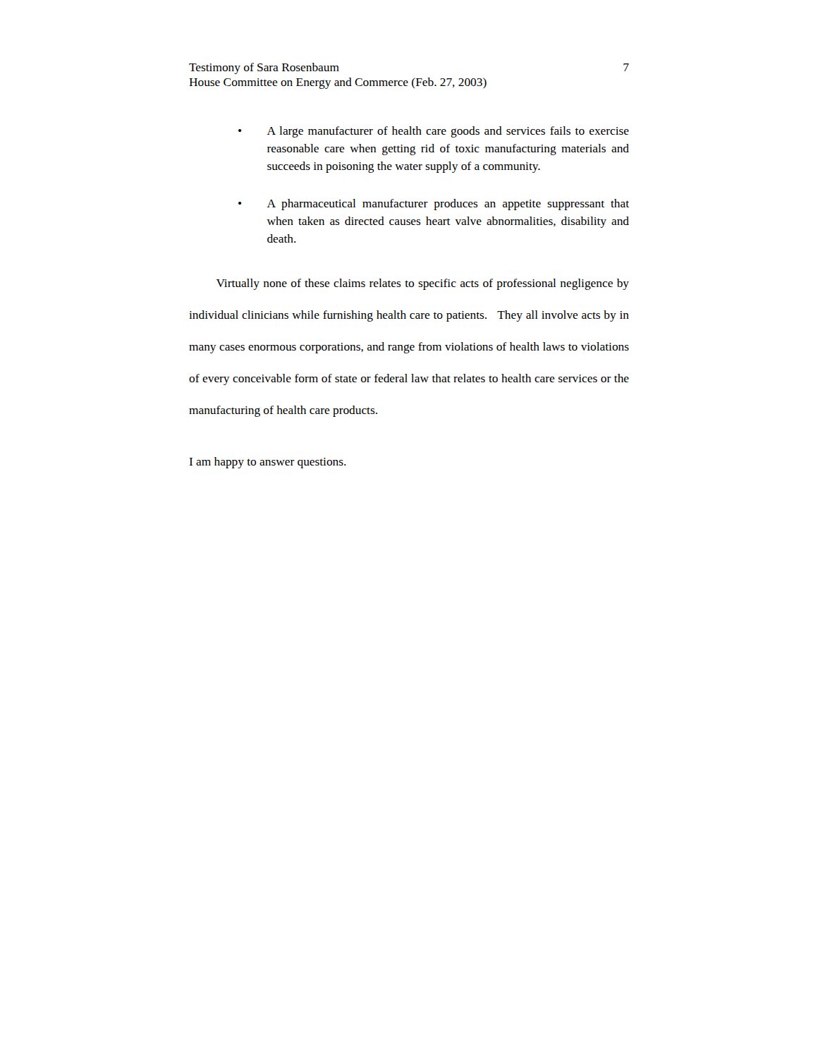Testimony of Sara Rosenbaum House Committee on Energy and Commerce (Feb. 27, 2003) 7
A large manufacturer of health care goods and services fails to exercise reasonable care when getting rid of toxic manufacturing materials and succeeds in poisoning the water supply of a community.
A pharmaceutical manufacturer produces an appetite suppressant that when taken as directed causes heart valve abnormalities, disability and death.
Virtually none of these claims relates to specific acts of professional negligence by individual clinicians while furnishing health care to patients. They all involve acts by in many cases enormous corporations, and range from violations of health laws to violations of every conceivable form of state or federal law that relates to health care services or the manufacturing of health care products.
I am happy to answer questions.